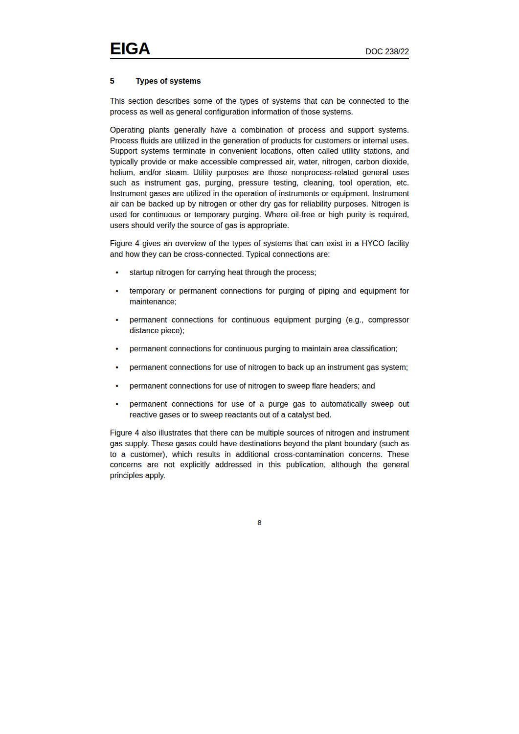EIGA
DOC 238/22
5 Types of systems
This section describes some of the types of systems that can be connected to the process as well as general configuration information of those systems.
Operating plants generally have a combination of process and support systems. Process fluids are utilized in the generation of products for customers or internal uses. Support systems terminate in convenient locations, often called utility stations, and typically provide or make accessible compressed air, water, nitrogen, carbon dioxide, helium, and/or steam. Utility purposes are those nonprocess-related general uses such as instrument gas, purging, pressure testing, cleaning, tool operation, etc. Instrument gases are utilized in the operation of instruments or equipment. Instrument air can be backed up by nitrogen or other dry gas for reliability purposes. Nitrogen is used for continuous or temporary purging. Where oil-free or high purity is required, users should verify the source of gas is appropriate.
Figure 4 gives an overview of the types of systems that can exist in a HYCO facility and how they can be cross-connected. Typical connections are:
startup nitrogen for carrying heat through the process;
temporary or permanent connections for purging of piping and equipment for maintenance;
permanent connections for continuous equipment purging (e.g., compressor distance piece);
permanent connections for continuous purging to maintain area classification;
permanent connections for use of nitrogen to back up an instrument gas system;
permanent connections for use of nitrogen to sweep flare headers; and
permanent connections for use of a purge gas to automatically sweep out reactive gases or to sweep reactants out of a catalyst bed.
Figure 4 also illustrates that there can be multiple sources of nitrogen and instrument gas supply. These gases could have destinations beyond the plant boundary (such as to a customer), which results in additional cross-contamination concerns. These concerns are not explicitly addressed in this publication, although the general principles apply.
8